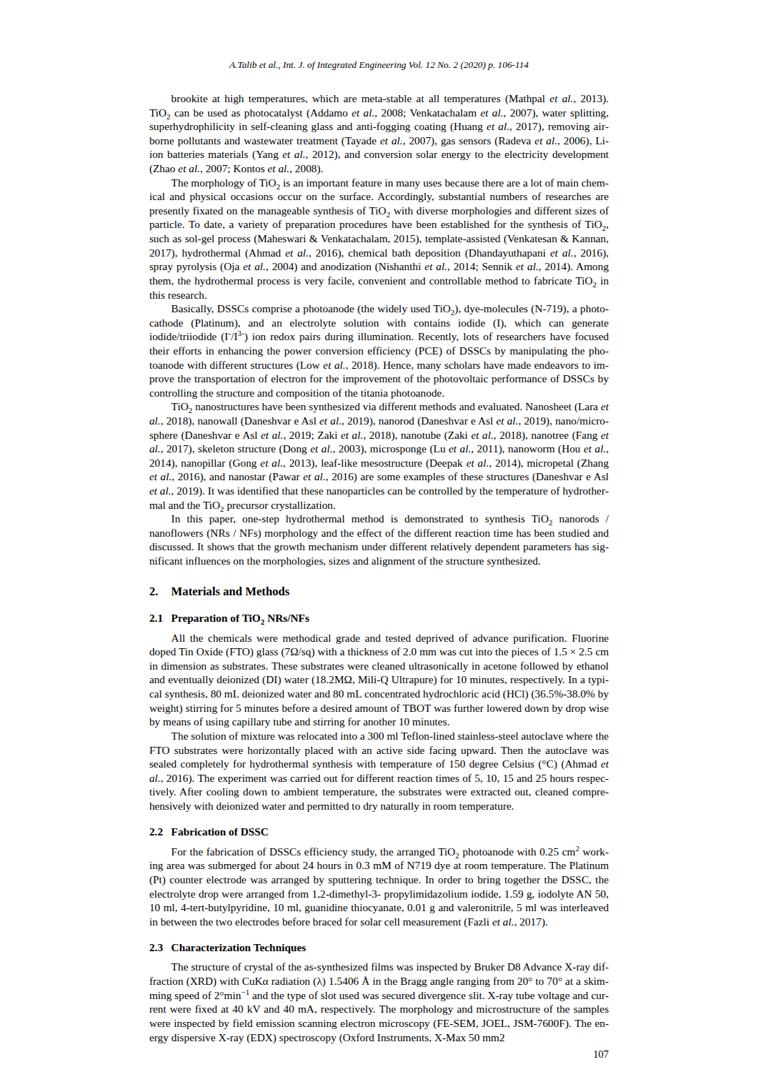A.Talib et al., Int. J. of Integrated Engineering Vol. 12 No. 2 (2020) p. 106-114
brookite at high temperatures, which are meta-stable at all temperatures (Mathpal et al., 2013). TiO2 can be used as photocatalyst (Addamo et al., 2008; Venkatachalam et al., 2007), water splitting, superhydrophilicity in self-cleaning glass and anti-fogging coating (Huang et al., 2017), removing airborne pollutants and wastewater treatment (Tayade et al., 2007), gas sensors (Radeva et al., 2006), Li-ion batteries materials (Yang et al., 2012), and conversion solar energy to the electricity development (Zhao et al., 2007; Kontos et al., 2008).
The morphology of TiO2 is an important feature in many uses because there are a lot of main chemical and physical occasions occur on the surface. Accordingly, substantial numbers of researches are presently fixated on the manageable synthesis of TiO2 with diverse morphologies and different sizes of particle. To date, a variety of preparation procedures have been established for the synthesis of TiO2, such as sol-gel process (Maheswari & Venkatachalam, 2015), template-assisted (Venkatesan & Kannan, 2017), hydrothermal (Ahmad et al., 2016), chemical bath deposition (Dhandayuthapani et al., 2016), spray pyrolysis (Oja et al., 2004) and anodization (Nishanthi et al., 2014; Sennik et al., 2014). Among them, the hydrothermal process is very facile, convenient and controllable method to fabricate TiO2 in this research.
Basically, DSSCs comprise a photoanode (the widely used TiO2), dye-molecules (N-719), a photocathode (Platinum), and an electrolyte solution with contains iodide (I), which can generate iodide/triiodide (I-/I3-) ion redox pairs during illumination. Recently, lots of researchers have focused their efforts in enhancing the power conversion efficiency (PCE) of DSSCs by manipulating the photoanode with different structures (Low et al., 2018). Hence, many scholars have made endeavors to improve the transportation of electron for the improvement of the photovoltaic performance of DSSCs by controlling the structure and composition of the titania photoanode.
TiO2 nanostructures have been synthesized via different methods and evaluated. Nanosheet (Lara et al., 2018), nanowall (Daneshvar e Asl et al., 2019), nanorod (Daneshvar e Asl et al., 2019), nano/micro-sphere (Daneshvar e Asl et al., 2019; Zaki et al., 2018), nanotube (Zaki et al., 2018), nanotree (Fang et al., 2017), skeleton structure (Dong et al., 2003), microsponge (Lu et al., 2011), nanoworm (Hou et al., 2014), nanopillar (Gong et al., 2013), leaf-like mesostructure (Deepak et al., 2014), micropetal (Zhang et al., 2016), and nanostar (Pawar et al., 2016) are some examples of these structures (Daneshvar e Asl et al., 2019). It was identified that these nanoparticles can be controlled by the temperature of hydrothermal and the TiO2 precursor crystallization.
In this paper, one-step hydrothermal method is demonstrated to synthesis TiO2 nanorods / nanoflowers (NRs / NFs) morphology and the effect of the different reaction time has been studied and discussed. It shows that the growth mechanism under different relatively dependent parameters has significant influences on the morphologies, sizes and alignment of the structure synthesized.
2. Materials and Methods
2.1 Preparation of TiO2 NRs/NFs
All the chemicals were methodical grade and tested deprived of advance purification. Fluorine doped Tin Oxide (FTO) glass (7Ω/sq) with a thickness of 2.0 mm was cut into the pieces of 1.5 × 2.5 cm in dimension as substrates. These substrates were cleaned ultrasonically in acetone followed by ethanol and eventually deionized (DI) water (18.2MΩ, Mili-Q Ultrapure) for 10 minutes, respectively. In a typical synthesis, 80 mL deionized water and 80 mL concentrated hydrochloric acid (HCl) (36.5%-38.0% by weight) stirring for 5 minutes before a desired amount of TBOT was further lowered down by drop wise by means of using capillary tube and stirring for another 10 minutes.
The solution of mixture was relocated into a 300 ml Teflon-lined stainless-steel autoclave where the FTO substrates were horizontally placed with an active side facing upward. Then the autoclave was sealed completely for hydrothermal synthesis with temperature of 150 degree Celsius (°C) (Ahmad et al., 2016). The experiment was carried out for different reaction times of 5, 10, 15 and 25 hours respectively. After cooling down to ambient temperature, the substrates were extracted out, cleaned comprehensively with deionized water and permitted to dry naturally in room temperature.
2.2 Fabrication of DSSC
For the fabrication of DSSCs efficiency study, the arranged TiO2 photoanode with 0.25 cm2 working area was submerged for about 24 hours in 0.3 mM of N719 dye at room temperature. The Platinum (Pt) counter electrode was arranged by sputtering technique. In order to bring together the DSSC, the electrolyte drop were arranged from 1,2-dimethyl-3- propylimidazolium iodide, 1.59 g, iodolyte AN 50, 10 ml, 4-tert-butylpyridine, 10 ml, guanidine thiocyanate, 0.01 g and valeronitrile, 5 ml was interleaved in between the two electrodes before braced for solar cell measurement (Fazli et al., 2017).
2.3 Characterization Techniques
The structure of crystal of the as-synthesized films was inspected by Bruker D8 Advance X-ray diffraction (XRD) with CuKα radiation (λ) 1.5406 Å in the Bragg angle ranging from 20° to 70° at a skimming speed of 2°min−1 and the type of slot used was secured divergence slit. X-ray tube voltage and current were fixed at 40 kV and 40 mA, respectively. The morphology and microstructure of the samples were inspected by field emission scanning electron microscopy (FE-SEM, JOEL, JSM-7600F). The energy dispersive X-ray (EDX) spectroscopy (Oxford Instruments, X-Max 50 mm2
107